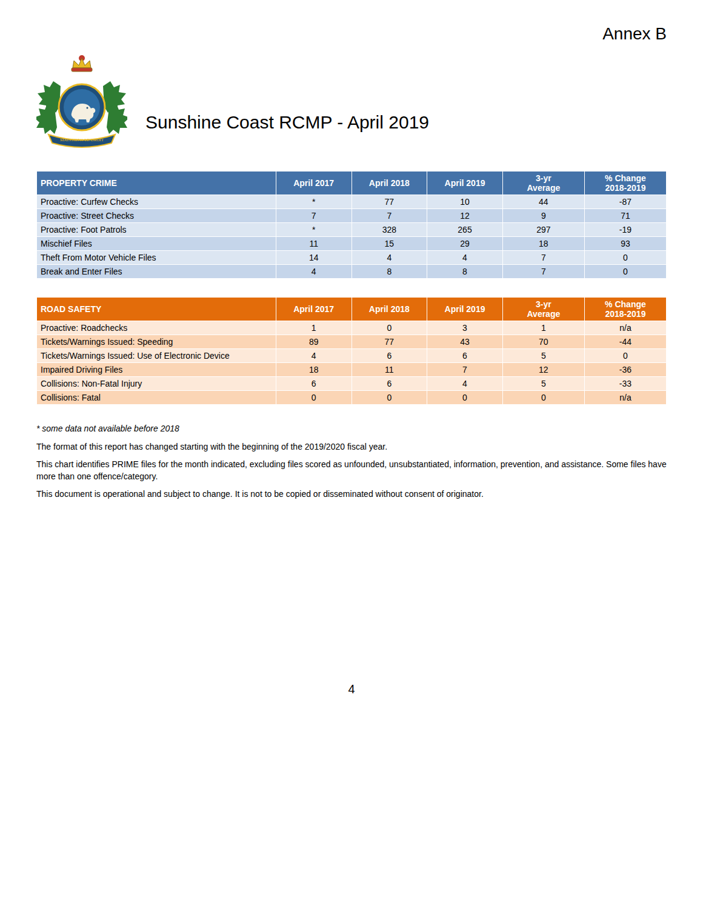Annex B
MAINTIENS LE DROIT
Sunshine Coast RCMP - April 2019
| PROPERTY CRIME | April 2017 | April 2018 | April 2019 | 3-yr Average | % Change 2018-2019 |
| --- | --- | --- | --- | --- | --- |
| Proactive: Curfew Checks | * | 77 | 10 | 44 | -87 |
| Proactive: Street Checks | 7 | 7 | 12 | 9 | 71 |
| Proactive: Foot Patrols | * | 328 | 265 | 297 | -19 |
| Mischief Files | 11 | 15 | 29 | 18 | 93 |
| Theft From Motor Vehicle Files | 14 | 4 | 4 | 7 | 0 |
| Break and Enter Files | 4 | 8 | 8 | 7 | 0 |
| ROAD SAFETY | April 2017 | April 2018 | April 2019 | 3-yr Average | % Change 2018-2019 |
| --- | --- | --- | --- | --- | --- |
| Proactive: Roadchecks | 1 | 0 | 3 | 1 | n/a |
| Tickets/Warnings Issued: Speeding | 89 | 77 | 43 | 70 | -44 |
| Tickets/Warnings Issued: Use of Electronic Device | 4 | 6 | 6 | 5 | 0 |
| Impaired Driving Files | 18 | 11 | 7 | 12 | -36 |
| Collisions: Non-Fatal Injury | 6 | 6 | 4 | 5 | -33 |
| Collisions: Fatal | 0 | 0 | 0 | 0 | n/a |
* some data not available before 2018
The format of this report has changed starting with the beginning of the 2019/2020 fiscal year.
This chart identifies PRIME files for the month indicated, excluding files scored as unfounded, unsubstantiated, information, prevention, and assistance. Some files have more than one offence/category.
This document is operational and subject to change. It is not to be copied or disseminated without consent of originator.
4